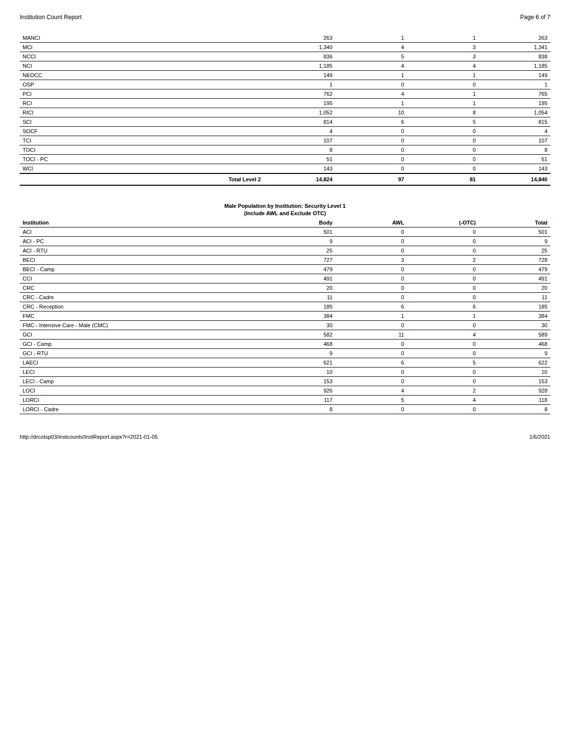Institution Count Report
Page 6 of 7
| MANCI | 263 | 1 | 1 | 263 |
| MCI | 1,340 | 4 | 3 | 1,341 |
| NCCI | 836 | 5 | 3 | 838 |
| NCI | 1,185 | 4 | 4 | 1,185 |
| NEOCC | 149 | 1 | 1 | 149 |
| OSP | 1 | 0 | 0 | 1 |
| PCI | 762 | 4 | 1 | 765 |
| RCI | 195 | 1 | 1 | 195 |
| RICI | 1,052 | 10 | 8 | 1,054 |
| SCI | 814 | 6 | 5 | 815 |
| SOCF | 4 | 0 | 0 | 4 |
| TCI | 107 | 0 | 0 | 107 |
| TOCI | 8 | 0 | 0 | 8 |
| TOCI - PC | 51 | 0 | 0 | 51 |
| WCI | 143 | 0 | 0 | 143 |
| Total Level 2 | 14,824 | 97 | 81 | 14,840 |
Male Population by Institution: Security Level 1
(Include AWL and Exclude OTC)
| Institution | Body | AWL | (-OTC) | Total |
| --- | --- | --- | --- | --- |
| ACI | 501 | 0 | 0 | 501 |
| ACI - PC | 9 | 0 | 0 | 9 |
| ACI - RTU | 25 | 0 | 0 | 25 |
| BECI | 727 | 3 | 2 | 728 |
| BECI - Camp | 479 | 0 | 0 | 479 |
| CCI | 491 | 0 | 0 | 491 |
| CRC | 20 | 0 | 0 | 20 |
| CRC - Cadre | 11 | 0 | 0 | 11 |
| CRC - Reception | 185 | 6 | 6 | 185 |
| FMC | 384 | 1 | 1 | 384 |
| FMC - Intensive Care - Male (CMC) | 30 | 0 | 0 | 30 |
| GCI | 582 | 11 | 4 | 589 |
| GCI - Camp | 468 | 0 | 0 | 468 |
| GCI - RTU | 9 | 0 | 0 | 9 |
| LAECI | 621 | 6 | 5 | 622 |
| LECI | 10 | 0 | 0 | 10 |
| LECI - Camp | 153 | 0 | 0 | 153 |
| LOCI | 926 | 4 | 2 | 928 |
| LORCI | 117 | 5 | 4 | 118 |
| LORCI - Cadre | 8 | 0 | 0 | 8 |
http://drcotsp03/instcounts/InstReport.aspx?r=2021-01-05
1/6/2021